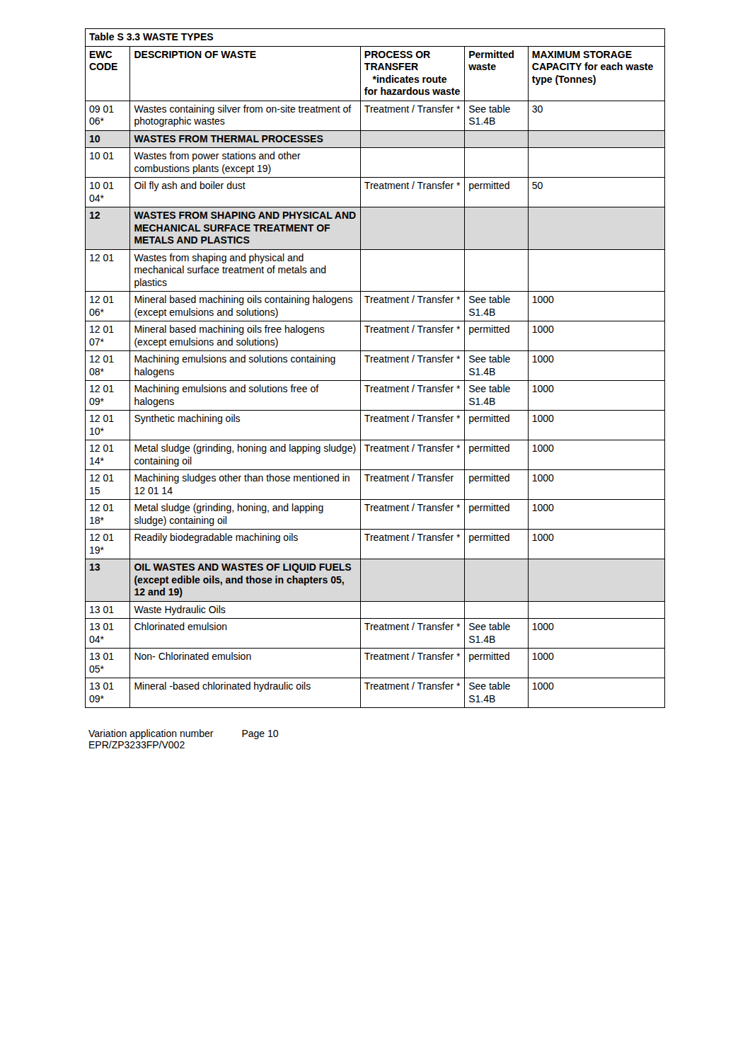| Table S 3.3 WASTE TYPES |
| EWC CODE | DESCRIPTION OF WASTE | PROCESS OR TRANSFER *indicates route for hazardous waste | Permitted waste | MAXIMUM STORAGE CAPACITY for each waste type (Tonnes) |
| 09 01 06* | Wastes containing silver from on-site treatment of photographic wastes | Treatment / Transfer * | See table S1.4B | 30 |
| 10 | WASTES FROM THERMAL PROCESSES | | | |
| 10 01 | Wastes from power stations and other combustions plants (except 19) | | | |
| 10 01 04* | Oil fly ash and boiler dust | Treatment / Transfer * | permitted | 50 |
| 12 | WASTES FROM SHAPING AND PHYSICAL AND MECHANICAL SURFACE TREATMENT OF METALS AND PLASTICS | | | |
| 12 01 | Wastes from shaping and physical and mechanical surface treatment of metals and plastics | | | |
| 12 01 06* | Mineral based machining oils containing halogens (except emulsions and solutions) | Treatment / Transfer * | See table S1.4B | 1000 |
| 12 01 07* | Mineral based machining oils free halogens (except emulsions and solutions) | Treatment / Transfer * | permitted | 1000 |
| 12 01 08* | Machining emulsions and solutions containing halogens | Treatment / Transfer * | See table S1.4B | 1000 |
| 12 01 09* | Machining emulsions and solutions free of halogens | Treatment / Transfer * | See table S1.4B | 1000 |
| 12 01 10* | Synthetic machining oils | Treatment / Transfer * | permitted | 1000 |
| 12 01 14* | Metal sludge (grinding, honing and lapping sludge) containing oil | Treatment / Transfer * | permitted | 1000 |
| 12 01 15 | Machining sludges other than those mentioned in 12 01 14 | Treatment / Transfer | permitted | 1000 |
| 12 01 18* | Metal sludge (grinding, honing, and lapping sludge) containing oil | Treatment / Transfer * | permitted | 1000 |
| 12 01 19* | Readily biodegradable machining oils | Treatment / Transfer * | permitted | 1000 |
| 13 | OIL WASTES AND WASTES OF LIQUID FUELS (except edible oils, and those in chapters 05, 12 and 19) | | | |
| 13 01 | Waste Hydraulic Oils | | | |
| 13 01 04* | Chlorinated emulsion | Treatment / Transfer * | See table S1.4B | 1000 |
| 13 01 05* | Non- Chlorinated emulsion | Treatment / Transfer * | permitted | 1000 |
| 13 01 09* | Mineral -based chlorinated hydraulic oils | Treatment / Transfer * | See table S1.4B | 1000 |
Variation application number EPR/ZP3233FP/V002
Page 10